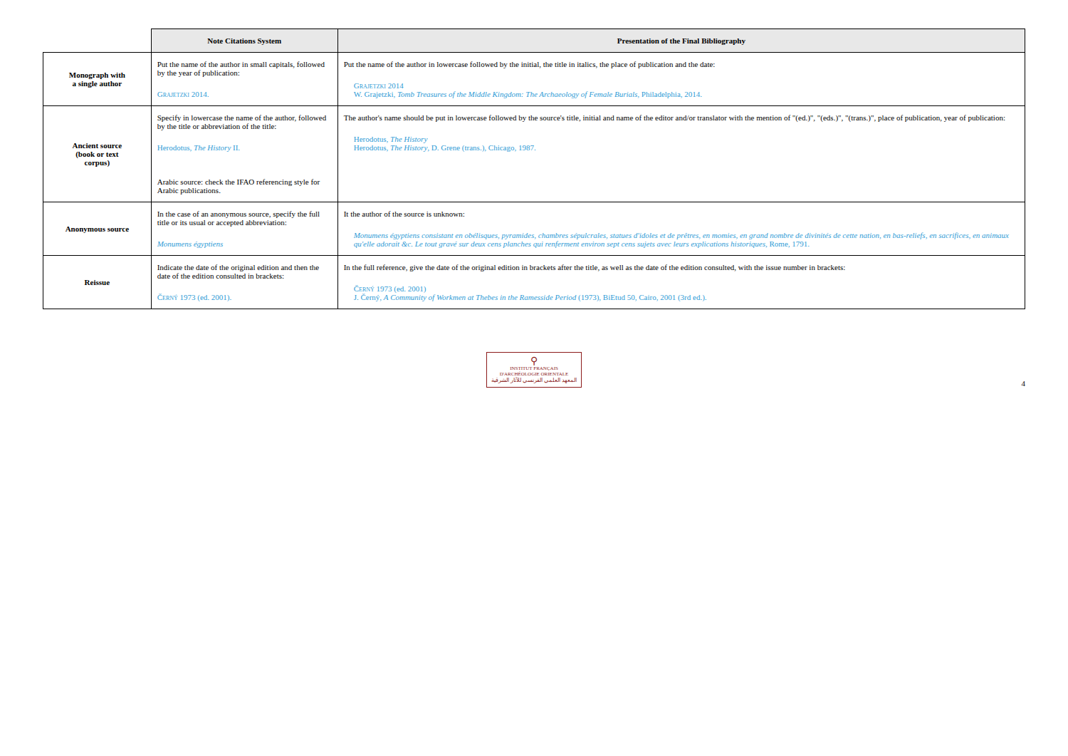| | Note Citations System | Presentation of the Final Bibliography |
| --- | --- | --- |
| Monograph with a single author | Put the name of the author in small capitals, followed by the year of publication: Grajetzki 2014. | Put the name of the author in lowercase followed by the initial, the title in italics, the place of publication and the date: Grajetzki 2014 W. Grajetzki, Tomb Treasures of the Middle Kingdom: The Archaeology of Female Burials , Philadelphia, 2014. |
| Ancient source (book or text corpus) | Specify in lowercase the name of the author, followed by the title or abbreviation of the title: Herodotus, The History II. Arabic source: check the IFAO referencing style for Arabic publications. | The author's name should be put in lowercase followed by the source's title, initial and name of the editor and/or translator with the mention of "(ed.)", "(eds.)", "(trans.)", place of publication, year of publication: Herodotus, The History Herodotus, The History , D. Grene (trans.), Chicago, 1987. |
| Anonymous source | In the case of an anonymous source, specify the full title or its usual or accepted abbreviation: Monumens égyptiens | It the author of the source is unknown: Monumens égyptiens consistant en obélisques, pyramides, chambres sépulcrales, statues d'idoles et de prêtres, en momies, en grand nombre de divinités de cette nation, en bas-reliefs, en sacrifices, en animaux qu'elle adorait &c. Le tout gravé sur deux cens planches qui renferment environ sept cens sujets avec leurs explications historiques , Rome, 1791. |
| Reissue | Indicate the date of the original edition and then the date of the edition consulted in brackets: Černý 1973 (ed. 2001). | In the full reference, give the date of the original edition in brackets after the title, as well as the date of the edition consulted, with the issue number in brackets: Černý 1973 (ed. 2001) J. Černý, A Community of Workmen at Thebes in the Ramesside Period (1973), BiEtud 50, Cairo, 2001 (3rd ed.). |
⚲
INSTITUT FRANÇAIS
D'ARCHÉOLOGIE ORIENTALE
المعهد العلمي الفرنسي للآثار الشرقية
4